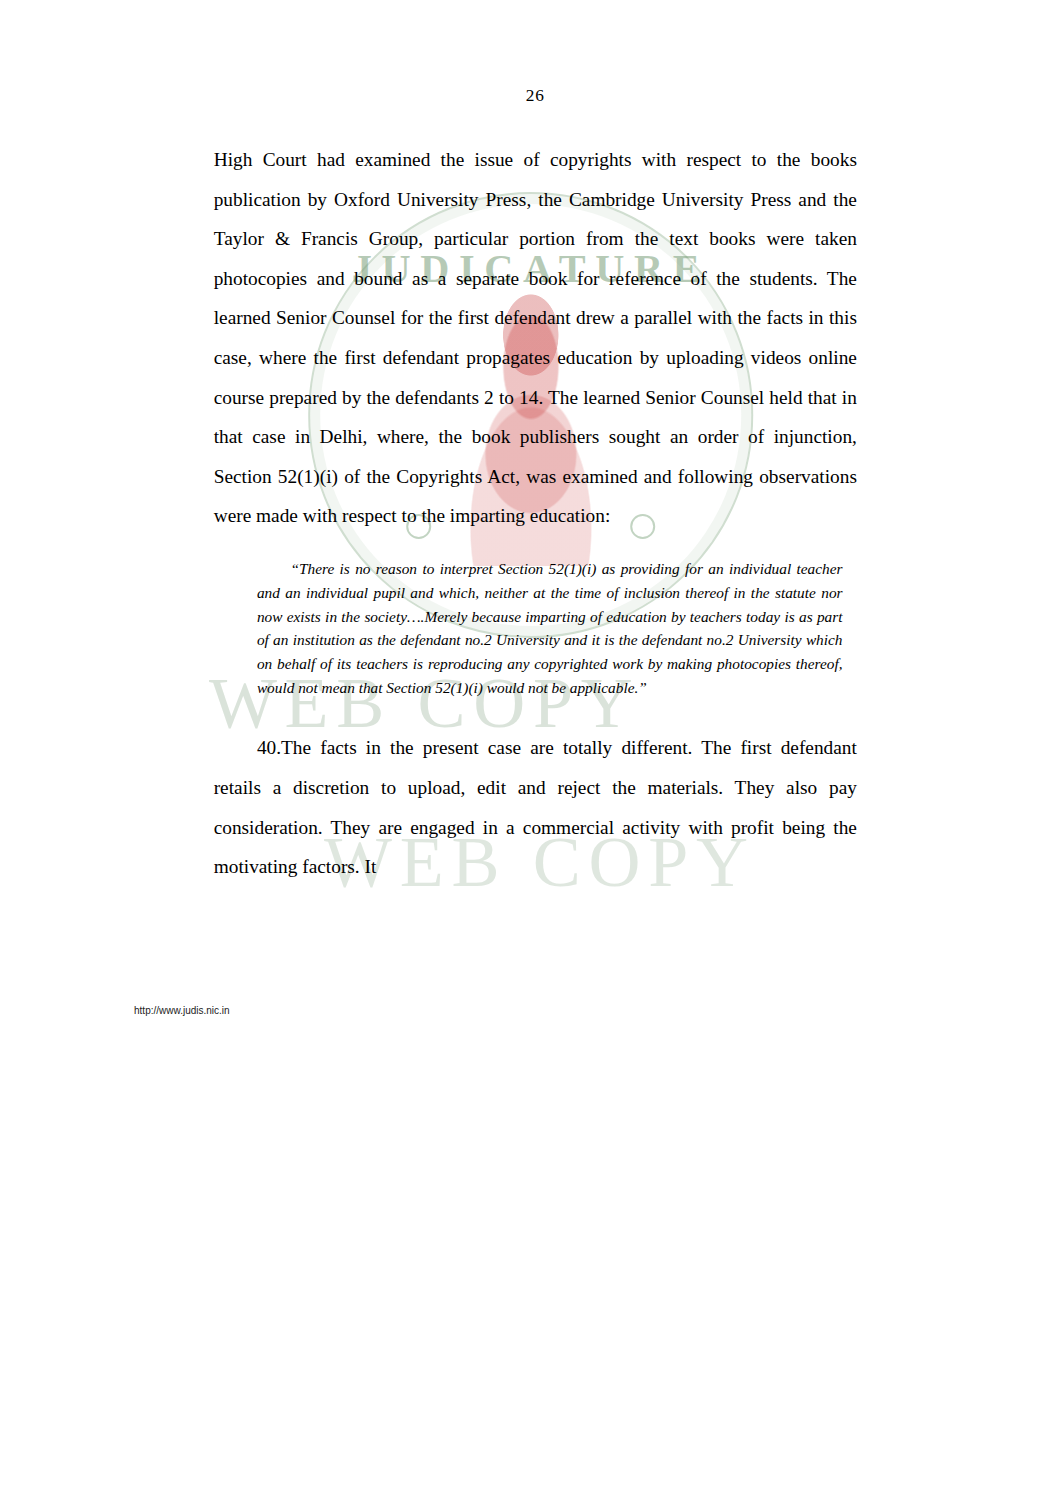JUDICATURE
WEB COPY
WEB COPY
26
High Court had examined the issue of copyrights with respect to the books publication by Oxford University Press, the Cambridge University Press and the Taylor & Francis Group, particular portion from the text books were taken photocopies and bound as a separate book for reference of the students. The learned Senior Counsel for the first defendant drew a parallel with the facts in this case, where the first defendant propagates education by uploading videos online course prepared by the defendants 2 to 14. The learned Senior Counsel held that in that case in Delhi, where, the book publishers sought an order of injunction, Section 52(1)(i) of the Copyrights Act, was examined and following observations were made with respect to the imparting education:
“There is no reason to interpret Section 52(1)(i) as providing for an individual teacher and an individual pupil and which, neither at the time of inclusion thereof in the statute nor now exists in the society….Merely because imparting of education by teachers today is as part of an institution as the defendant no.2 University and it is the defendant no.2 University which on behalf of its teachers is reproducing any copyrighted work by making photocopies thereof, would not mean that Section 52(1)(i) would not be applicable.”
40. The facts in the present case are totally different. The first defendant retails a discretion to upload, edit and reject the materials. They also pay consideration. They are engaged in a commercial activity with profit being the motivating factors. It
http://www.judis.nic.in